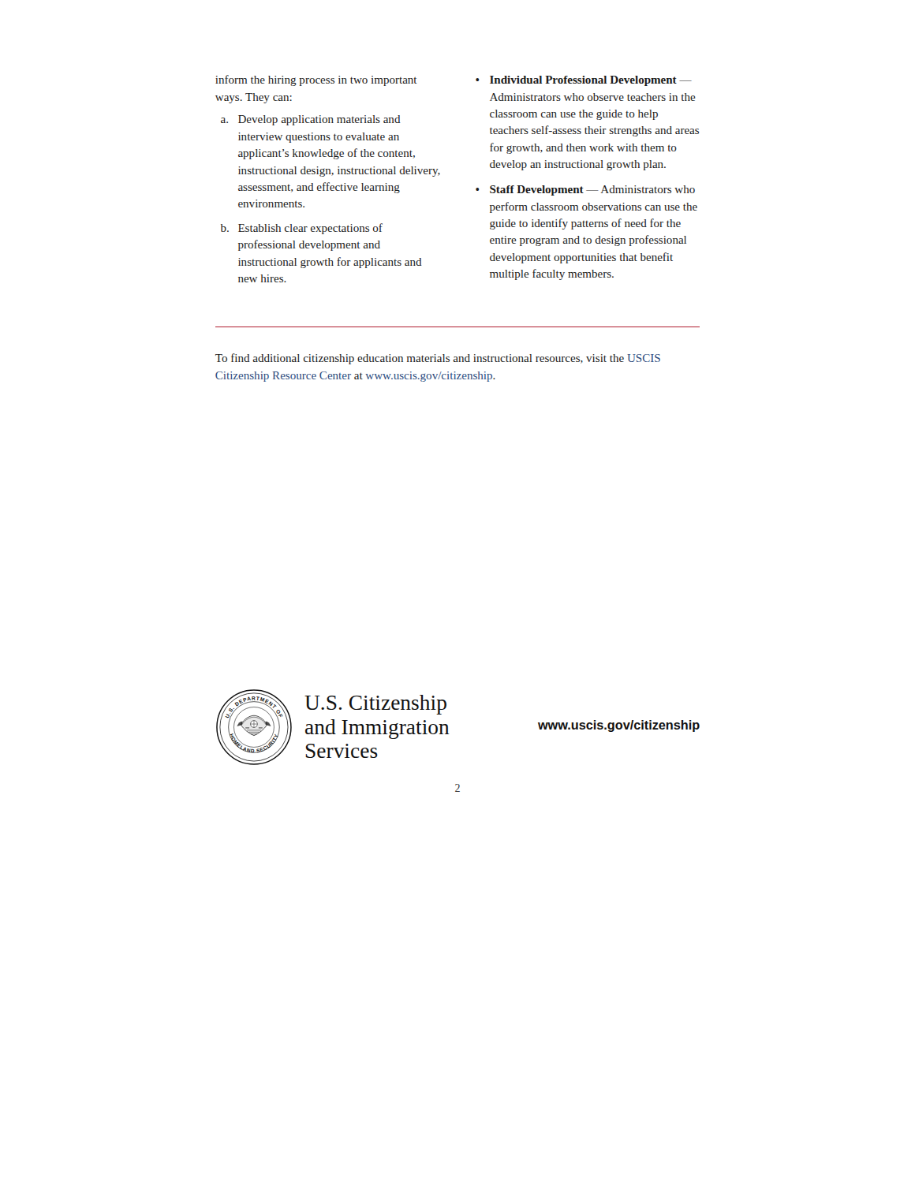inform the hiring process in two important ways. They can:
Develop application materials and interview questions to evaluate an applicant’s knowledge of the content, instructional design, instructional delivery, assessment, and effective learning environments.
Establish clear expectations of professional development and instructional growth for applicants and new hires.
Individual Professional Development — Administrators who observe teachers in the classroom can use the guide to help teachers self-assess their strengths and areas for growth, and then work with them to develop an instructional growth plan.
Staff Development — Administrators who perform classroom observations can use the guide to identify patterns of need for the entire program and to design professional development opportunities that benefit multiple faculty members.
To find additional citizenship education materials and instructional resources, visit the USCIS Citizenship Resource Center at www.uscis.gov/citizenship.
U.S. DEPARTMENT OF HOMELAND SECURITY
U.S. Citizenship
and Immigration
Services
www.uscis.gov/citizenship
2